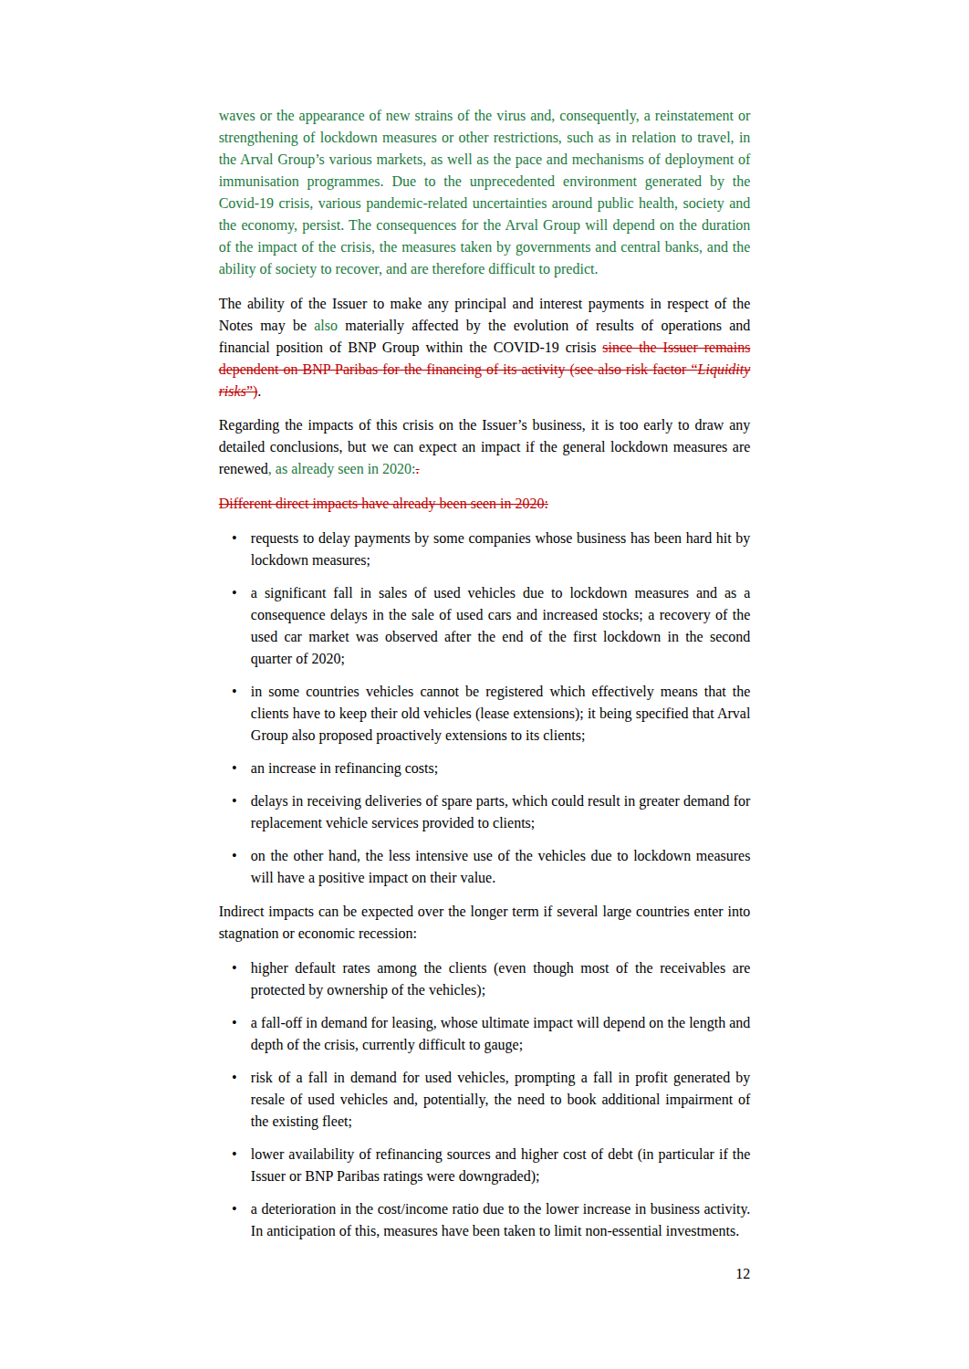waves or the appearance of new strains of the virus and, consequently, a reinstatement or strengthening of lockdown measures or other restrictions, such as in relation to travel, in the Arval Group’s various markets, as well as the pace and mechanisms of deployment of immunisation programmes. Due to the unprecedented environment generated by the Covid-19 crisis, various pandemic-related uncertainties around public health, society and the economy, persist. The consequences for the Arval Group will depend on the duration of the impact of the crisis, the measures taken by governments and central banks, and the ability of society to recover, and are therefore difficult to predict.
The ability of the Issuer to make any principal and interest payments in respect of the Notes may be also materially affected by the evolution of results of operations and financial position of BNP Group within the COVID-19 crisis since the Issuer remains dependent on BNP Paribas for the financing of its activity (see also risk factor “Liquidity risks”).
Regarding the impacts of this crisis on the Issuer’s business, it is too early to draw any detailed conclusions, but we can expect an impact if the general lockdown measures are renewed, as already seen in 2020:.
Different direct impacts have already been seen in 2020:
requests to delay payments by some companies whose business has been hard hit by lockdown measures;
a significant fall in sales of used vehicles due to lockdown measures and as a consequence delays in the sale of used cars and increased stocks; a recovery of the used car market was observed after the end of the first lockdown in the second quarter of 2020;
in some countries vehicles cannot be registered which effectively means that the clients have to keep their old vehicles (lease extensions); it being specified that Arval Group also proposed proactively extensions to its clients;
an increase in refinancing costs;
delays in receiving deliveries of spare parts, which could result in greater demand for replacement vehicle services provided to clients;
on the other hand, the less intensive use of the vehicles due to lockdown measures will have a positive impact on their value.
Indirect impacts can be expected over the longer term if several large countries enter into stagnation or economic recession:
higher default rates among the clients (even though most of the receivables are protected by ownership of the vehicles);
a fall-off in demand for leasing, whose ultimate impact will depend on the length and depth of the crisis, currently difficult to gauge;
risk of a fall in demand for used vehicles, prompting a fall in profit generated by resale of used vehicles and, potentially, the need to book additional impairment of the existing fleet;
lower availability of refinancing sources and higher cost of debt (in particular if the Issuer or BNP Paribas ratings were downgraded);
a deterioration in the cost/income ratio due to the lower increase in business activity. In anticipation of this, measures have been taken to limit non-essential investments.
12